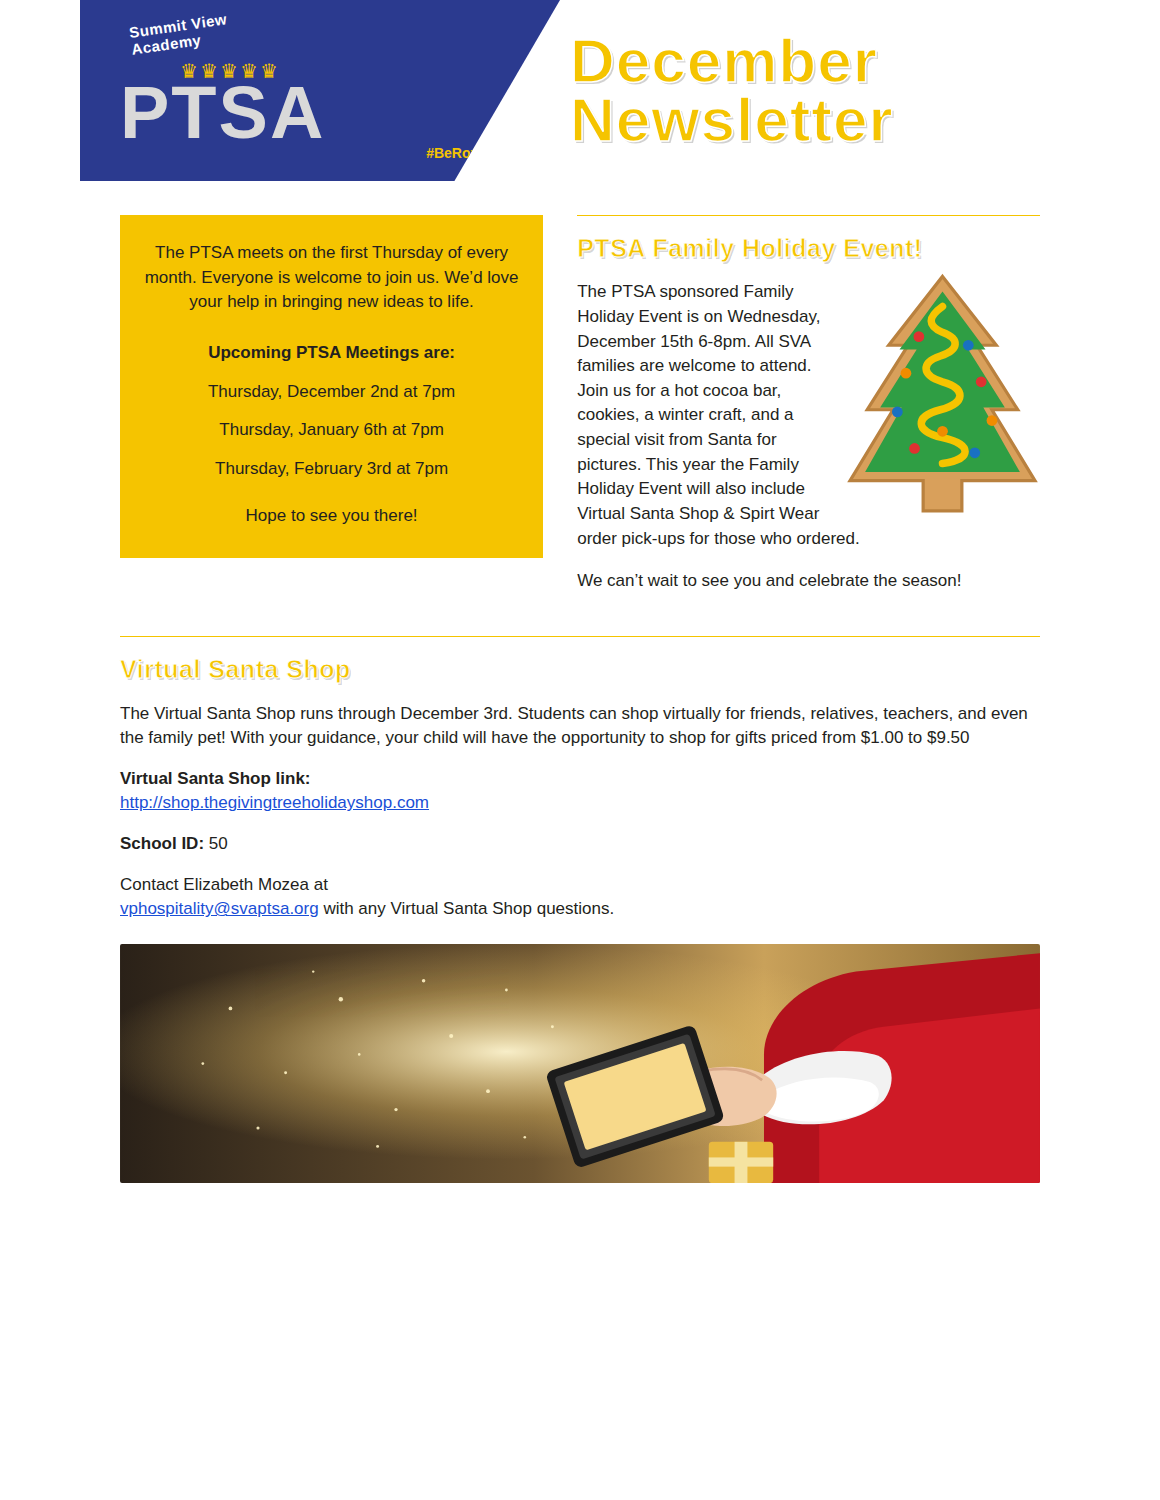Summit View
Academy
♛♛♛♛♛
PTSA
#BeRoyal
December
Newsletter
The PTSA meets on the first Thursday of every month. Everyone is welcome to join us. We’d love your help in bringing new ideas to life.
Upcoming PTSA Meetings are:
Thursday, December 2nd at 7pm
Thursday, January 6th at 7pm
Thursday, February 3rd at 7pm
Hope to see you there!
PTSA Family Holiday Event!
The PTSA sponsored Family Holiday Event is on Wednesday, December 15th 6-8pm. All SVA families are welcome to attend. Join us for a hot cocoa bar, cookies, a winter craft, and a special visit from Santa for pictures. This year the Family Holiday Event will also include Virtual Santa Shop & Spirt Wear order pick-ups for those who ordered.
We can’t wait to see you and celebrate the season!
Virtual Santa Shop
The Virtual Santa Shop runs through December 3rd. Students can shop virtually for friends, relatives, teachers, and even the family pet! With your guidance, your child will have the opportunity to shop for gifts priced from $1.00 to $9.50
Virtual Santa Shop link:
http://shop.thegivingtreeholidayshop.com
School ID: 50
Contact Elizabeth Mozea at
vphospitality@svaptsa.org with any Virtual Santa Shop questions.